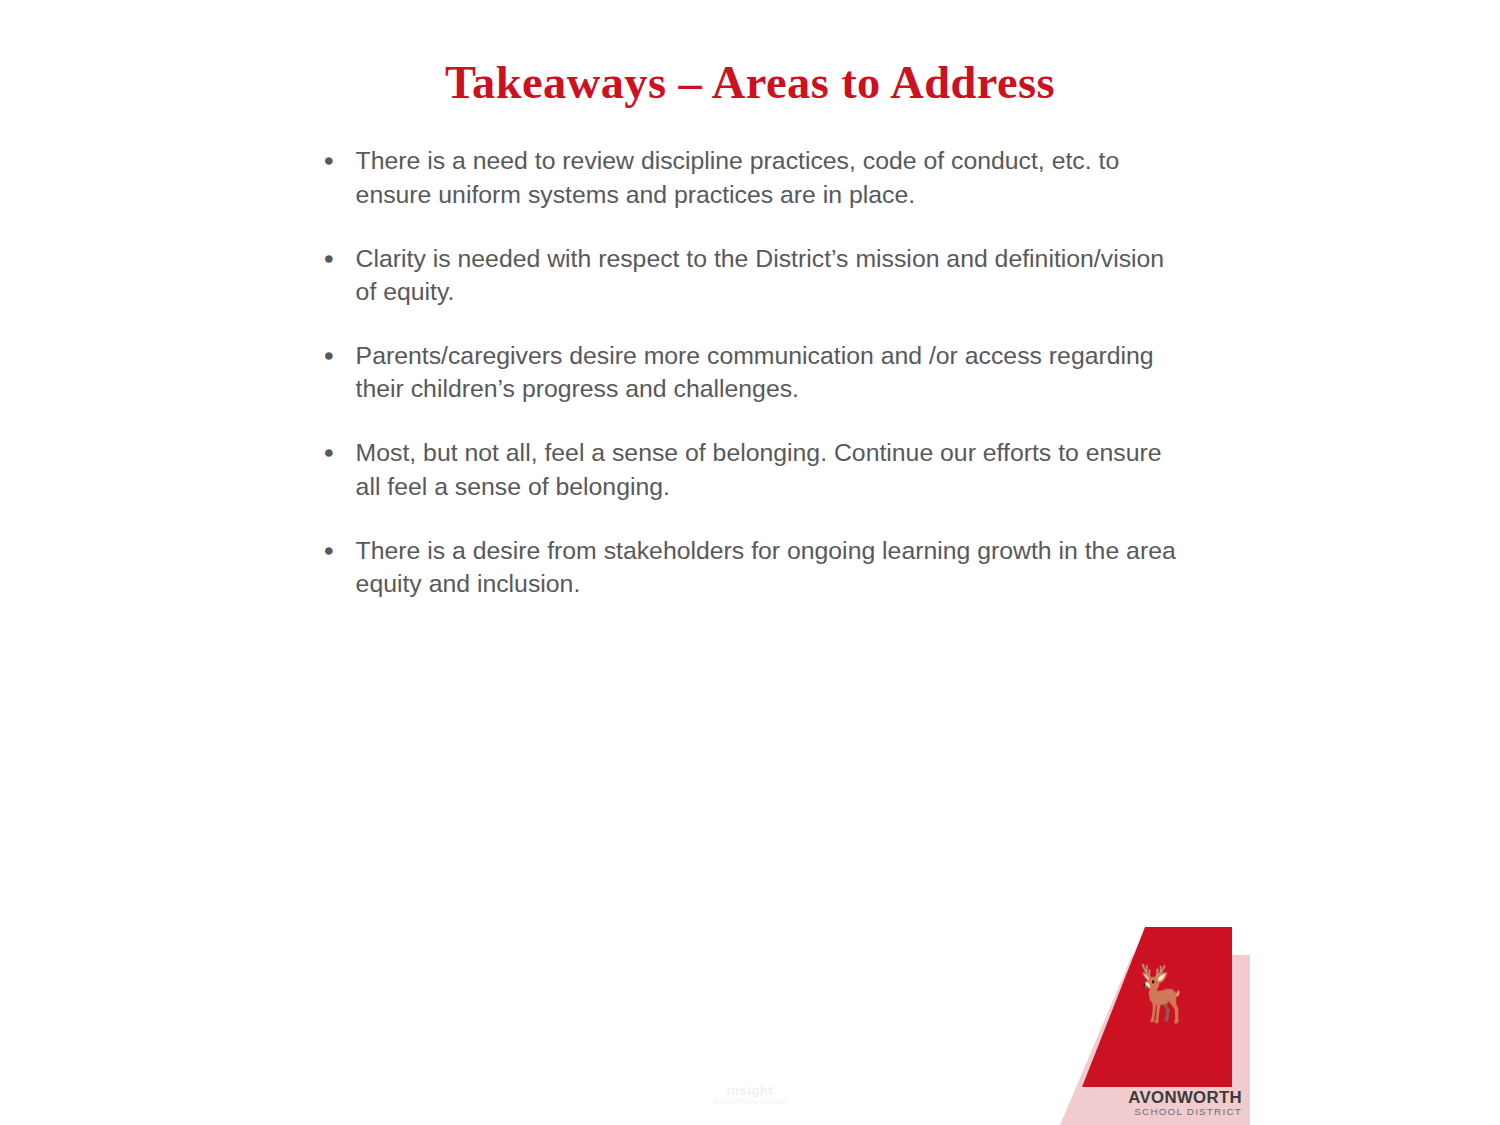Takeaways – Areas to Address
There is a need to review discipline practices, code of conduct, etc. to ensure uniform systems and practices are in place.
Clarity is needed with respect to the District’s mission and definition/vision of equity.
Parents/caregivers desire more communication and /or access regarding their children’s progress and challenges.
Most, but not all, feel a sense of belonging. Continue our efforts to ensure all feel a sense of belonging.
There is a desire from stakeholders for ongoing learning growth in the area equity and inclusion.
insight EDUCATION GROUP
🦌 AVONWORTH SCHOOL DISTRICT